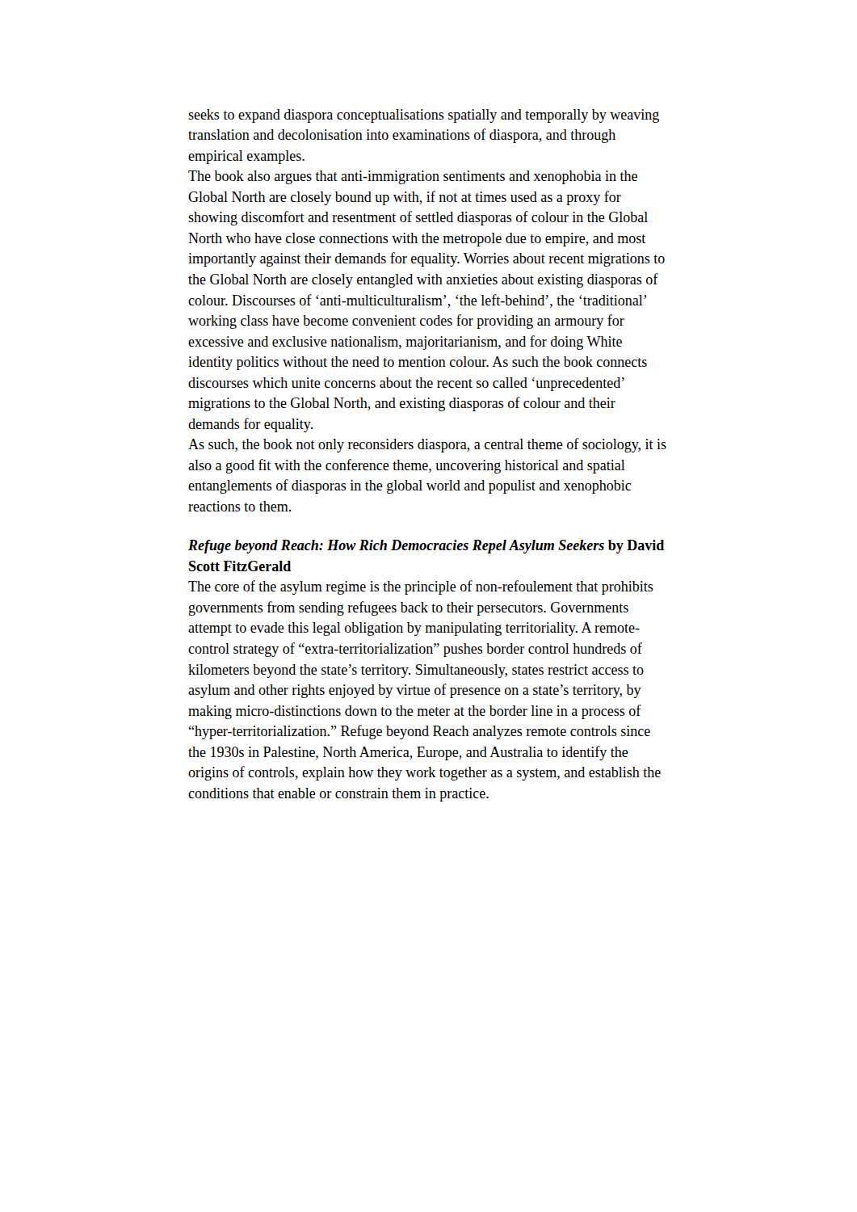seeks to expand diaspora conceptualisations spatially and temporally by weaving translation and decolonisation into examinations of diaspora, and through empirical examples.
The book also argues that anti-immigration sentiments and xenophobia in the Global North are closely bound up with, if not at times used as a proxy for showing discomfort and resentment of settled diasporas of colour in the Global North who have close connections with the metropole due to empire, and most importantly against their demands for equality. Worries about recent migrations to the Global North are closely entangled with anxieties about existing diasporas of colour. Discourses of ‘anti-multiculturalism’, ‘the left-behind’, the ‘traditional’ working class have become convenient codes for providing an armoury for excessive and exclusive nationalism, majoritarianism, and for doing White identity politics without the need to mention colour. As such the book connects discourses which unite concerns about the recent so called ‘unprecedented’ migrations to the Global North, and existing diasporas of colour and their demands for equality.
As such, the book not only reconsiders diaspora, a central theme of sociology, it is also a good fit with the conference theme, uncovering historical and spatial entanglements of diasporas in the global world and populist and xenophobic reactions to them.
Refuge beyond Reach: How Rich Democracies Repel Asylum Seekers by David Scott FitzGerald
The core of the asylum regime is the principle of non-refoulement that prohibits governments from sending refugees back to their persecutors. Governments attempt to evade this legal obligation by manipulating territoriality. A remote-control strategy of “extra-territorialization” pushes border control hundreds of kilometers beyond the state’s territory. Simultaneously, states restrict access to asylum and other rights enjoyed by virtue of presence on a state’s territory, by making micro-distinctions down to the meter at the border line in a process of “hyper-territorialization.” Refuge beyond Reach analyzes remote controls since the 1930s in Palestine, North America, Europe, and Australia to identify the origins of controls, explain how they work together as a system, and establish the conditions that enable or constrain them in practice.